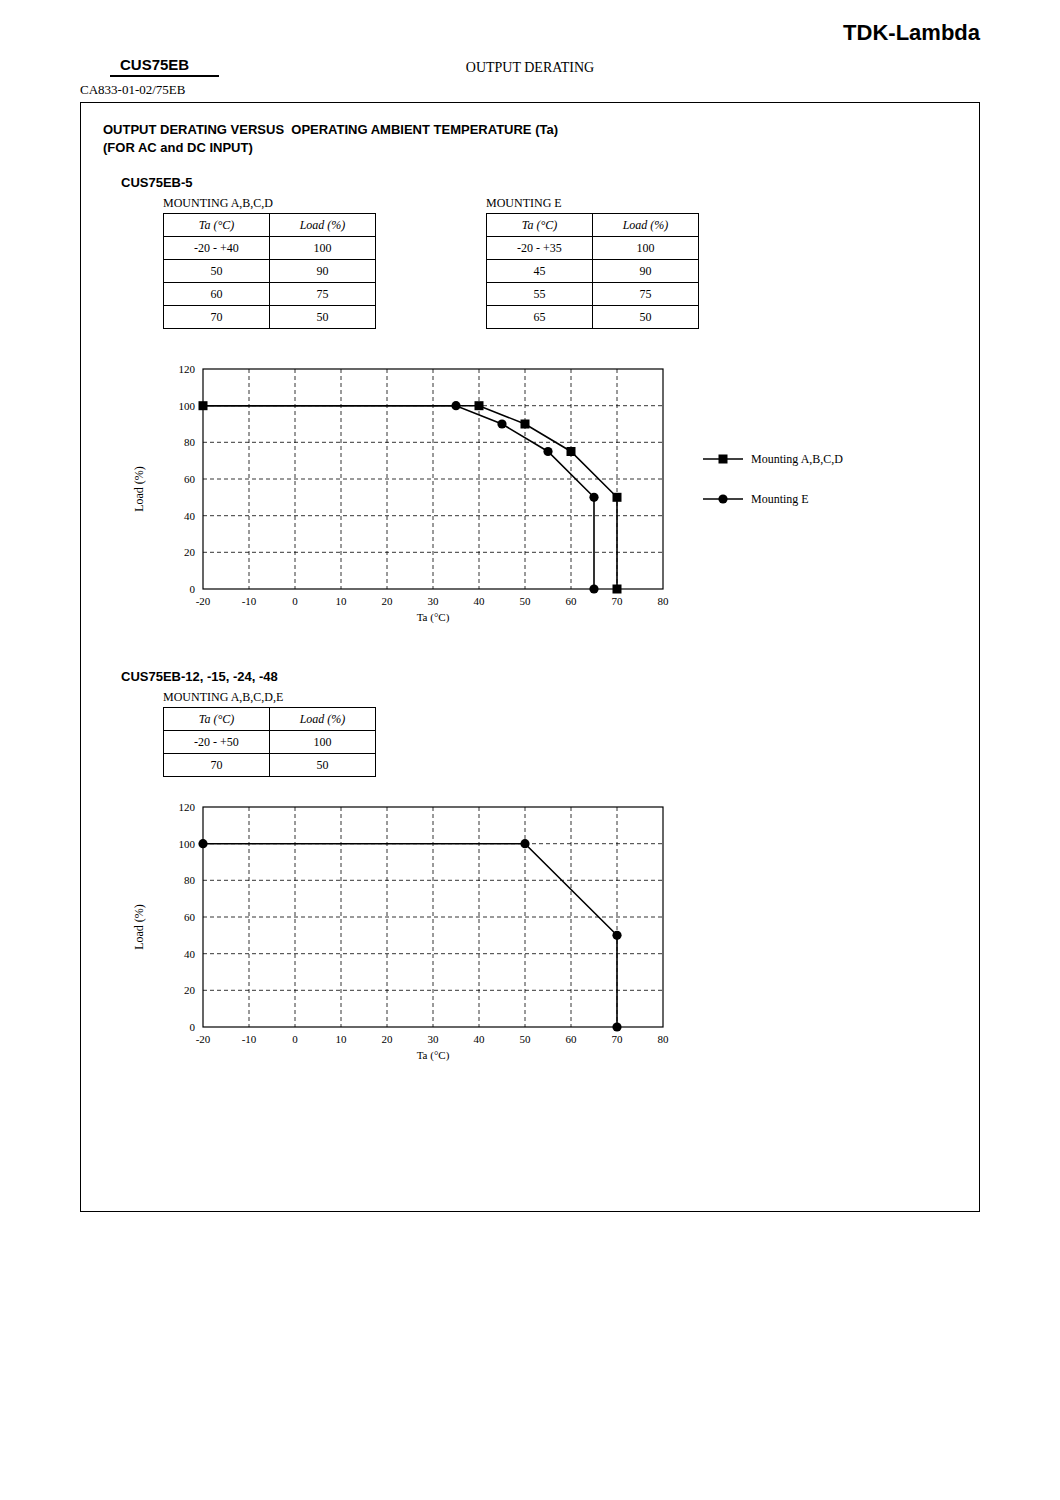TDK-Lambda
CUS75EB
OUTPUT DERATING
CA833-01-02/75EB
OUTPUT DERATING VERSUS OPERATING AMBIENT TEMPERATURE (Ta)
(FOR AC and DC INPUT)
CUS75EB-5
MOUNTING A,B,C,D
| Ta (°C) | Load (%) |
| -20 - +40 | 100 |
| 50 | 90 |
| 60 | 75 |
| 70 | 50 |
MOUNTING E
| Ta (°C) | Load (%) |
| -20 - +35 | 100 |
| 45 | 90 |
| 55 | 75 |
| 65 | 50 |
0 20 40 60 80 100 120 -20 -10 0 10 20 30 40 50 60 70 80 Ta (°C) Load (%) Mounting A,B,C,D Mounting E
CUS75EB-12, -15, -24, -48
MOUNTING A,B,C,D,E
| Ta (°C) | Load (%) |
| -20 - +50 | 100 |
| 70 | 50 |
0 20 40 60 80 100 120 -20 -10 0 10 20 30 40 50 60 70 80 Ta (°C) Load (%)